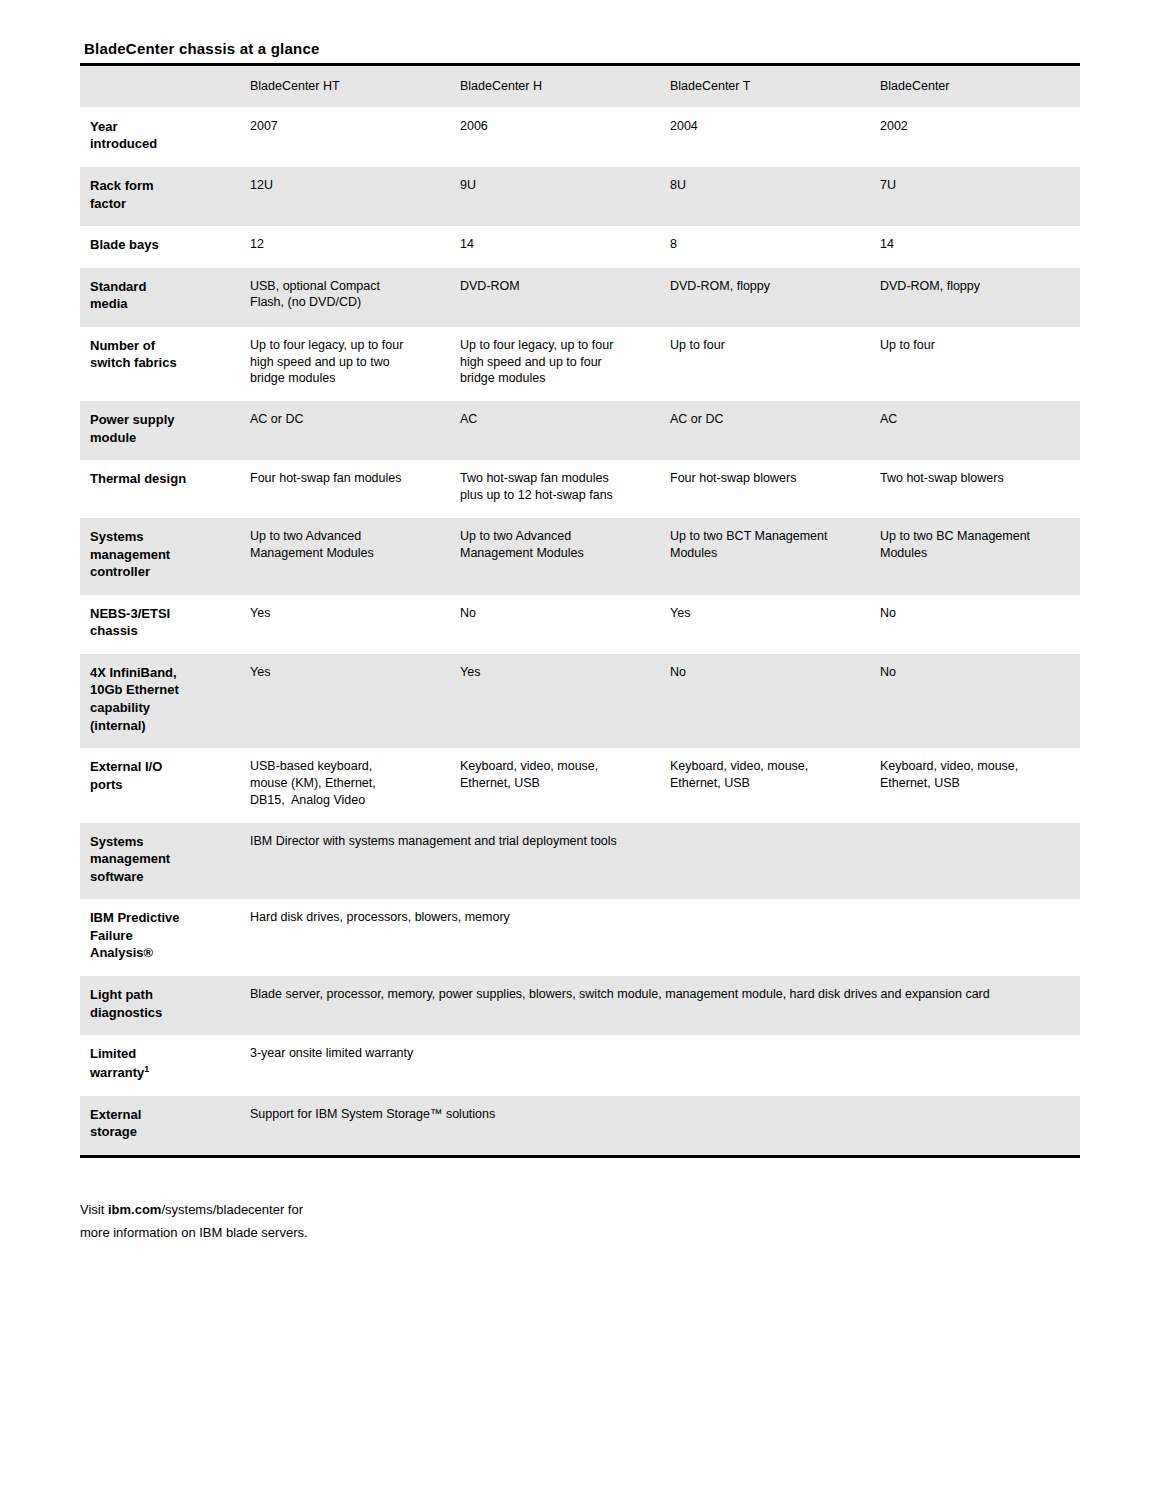BladeCenter chassis at a glance
| | BladeCenter HT | BladeCenter H | BladeCenter T | BladeCenter |
| --- | --- | --- | --- | --- |
| Year introduced | 2007 | 2006 | 2004 | 2002 |
| Rack form factor | 12U | 9U | 8U | 7U |
| Blade bays | 12 | 14 | 8 | 14 |
| Standard media | USB, optional Compact Flash, (no DVD/CD) | DVD-ROM | DVD-ROM, floppy | DVD-ROM, floppy |
| Number of switch fabrics | Up to four legacy, up to four high speed and up to two bridge modules | Up to four legacy, up to four high speed and up to four bridge modules | Up to four | Up to four |
| Power supply module | AC or DC | AC | AC or DC | AC |
| Thermal design | Four hot-swap fan modules | Two hot-swap fan modules plus up to 12 hot-swap fans | Four hot-swap blowers | Two hot-swap blowers |
| Systems management controller | Up to two Advanced Management Modules | Up to two Advanced Management Modules | Up to two BCT Management Modules | Up to two BC Management Modules |
| NEBS-3/ETSI chassis | Yes | No | Yes | No |
| 4X InfiniBand, 10Gb Ethernet capability (internal) | Yes | Yes | No | No |
| External I/O ports | USB-based keyboard, mouse (KM), Ethernet, DB15, Analog Video | Keyboard, video, mouse, Ethernet, USB | Keyboard, video, mouse, Ethernet, USB | Keyboard, video, mouse, Ethernet, USB |
| Systems management software | IBM Director with systems management and trial deployment tools |
| IBM Predictive Failure Analysis® | Hard disk drives, processors, blowers, memory |
| Light path diagnostics | Blade server, processor, memory, power supplies, blowers, switch module, management module, hard disk drives and expansion card |
| Limited warranty 1 | 3-year onsite limited warranty |
| External storage | Support for IBM System Storage™ solutions |
Visit ibm.com/systems/bladecenter for
more information on IBM blade servers.